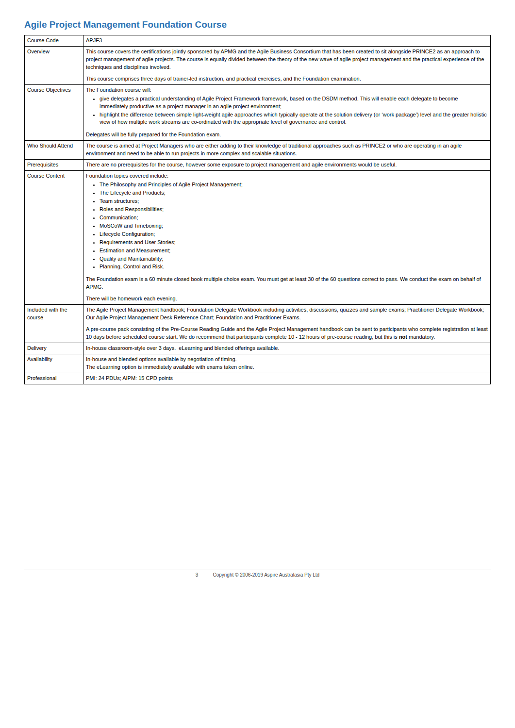Agile Project Management Foundation Course
| Course Code | APJF3 |
| Overview | This course covers the certifications jointly sponsored by APMG and the Agile Business Consortium that has been created to sit alongside PRINCE2 as an approach to project management of agile projects. The course is equally divided between the theory of the new wave of agile project management and the practical experience of the techniques and disciplines involved. This course comprises three days of trainer-led instruction, and practical exercises, and the Foundation examination. |
| Course Objectives | The Foundation course will: give delegates a practical understanding of Agile Project Framework framework, based on the DSDM method. This will enable each delegate to become immediately productive as a project manager in an agile project environment; highlight the difference between simple light-weight agile approaches which typically operate at the solution delivery (or ‘work package’) level and the greater holistic view of how multiple work streams are co-ordinated with the appropriate level of governance and control. Delegates will be fully prepared for the Foundation exam. |
| Who Should Attend | The course is aimed at Project Managers who are either adding to their knowledge of traditional approaches such as PRINCE2 or who are operating in an agile environment and need to be able to run projects in more complex and scalable situations. |
| Prerequisites | There are no prerequisites for the course, however some exposure to project management and agile environments would be useful. |
| Course Content | Foundation topics covered include: The Philosophy and Principles of Agile Project Management; The Lifecycle and Products; Team structures; Roles and Responsibilities; Communication; MoSCoW and Timeboxing; Lifecycle Configuration; Requirements and User Stories; Estimation and Measurement; Quality and Maintainability; Planning, Control and Risk. The Foundation exam is a 60 minute closed book multiple choice exam. You must get at least 30 of the 60 questions correct to pass. We conduct the exam on behalf of APMG. There will be homework each evening. |
| Included with the course | The Agile Project Management handbook; Foundation Delegate Workbook including activities, discussions, quizzes and sample exams; Practitioner Delegate Workbook; Our Agile Project Management Desk Reference Chart; Foundation and Practitioner Exams. A pre-course pack consisting of the Pre-Course Reading Guide and the Agile Project Management handbook can be sent to participants who complete registration at least 10 days before scheduled course start. We do recommend that participants complete 10 - 12 hours of pre-course reading, but this is not mandatory. |
| Delivery | In-house classroom-style over 3 days. eLearning and blended offerings available. |
| Availability | In-house and blended options available by negotiation of timing. The eLearning option is immediately available with exams taken online. |
| Professional | PMI: 24 PDUs; AIPM: 15 CPD points |
3 Copyright © 2006-2019 Aspire Australasia Pty Ltd